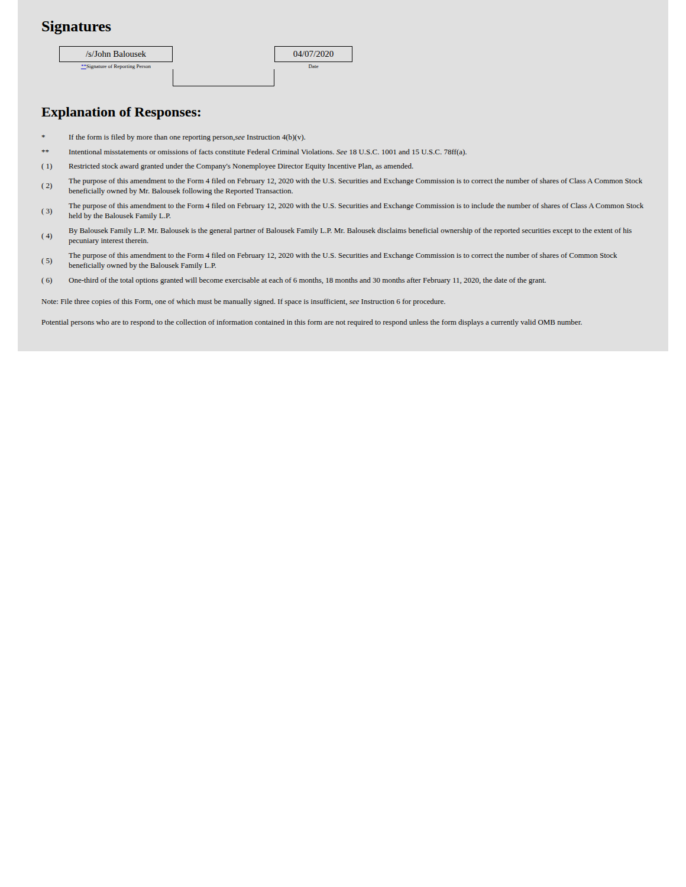Signatures
| /s/John Balousek | | 04/07/2020 |
| ** Signature of Reporting Person | | Date |
Explanation of Responses:
* If the form is filed by more than one reporting person,see Instruction 4(b)(v).
** Intentional misstatements or omissions of facts constitute Federal Criminal Violations. See 18 U.S.C. 1001 and 15 U.S.C. 78ff(a).
( 1) Restricted stock award granted under the Company's Nonemployee Director Equity Incentive Plan, as amended.
( 2) The purpose of this amendment to the Form 4 filed on February 12, 2020 with the U.S. Securities and Exchange Commission is to correct the number of shares of Class A Common Stock beneficially owned by Mr. Balousek following the Reported Transaction.
( 3) The purpose of this amendment to the Form 4 filed on February 12, 2020 with the U.S. Securities and Exchange Commission is to include the number of shares of Class A Common Stock held by the Balousek Family L.P.
( 4) By Balousek Family L.P. Mr. Balousek is the general partner of Balousek Family L.P. Mr. Balousek disclaims beneficial ownership of the reported securities except to the extent of his pecuniary interest therein.
( 5) The purpose of this amendment to the Form 4 filed on February 12, 2020 with the U.S. Securities and Exchange Commission is to correct the number of shares of Common Stock beneficially owned by the Balousek Family L.P.
( 6) One-third of the total options granted will become exercisable at each of 6 months, 18 months and 30 months after February 11, 2020, the date of the grant.
Note: File three copies of this Form, one of which must be manually signed. If space is insufficient, see Instruction 6 for procedure.
Potential persons who are to respond to the collection of information contained in this form are not required to respond unless the form displays a currently valid OMB number.